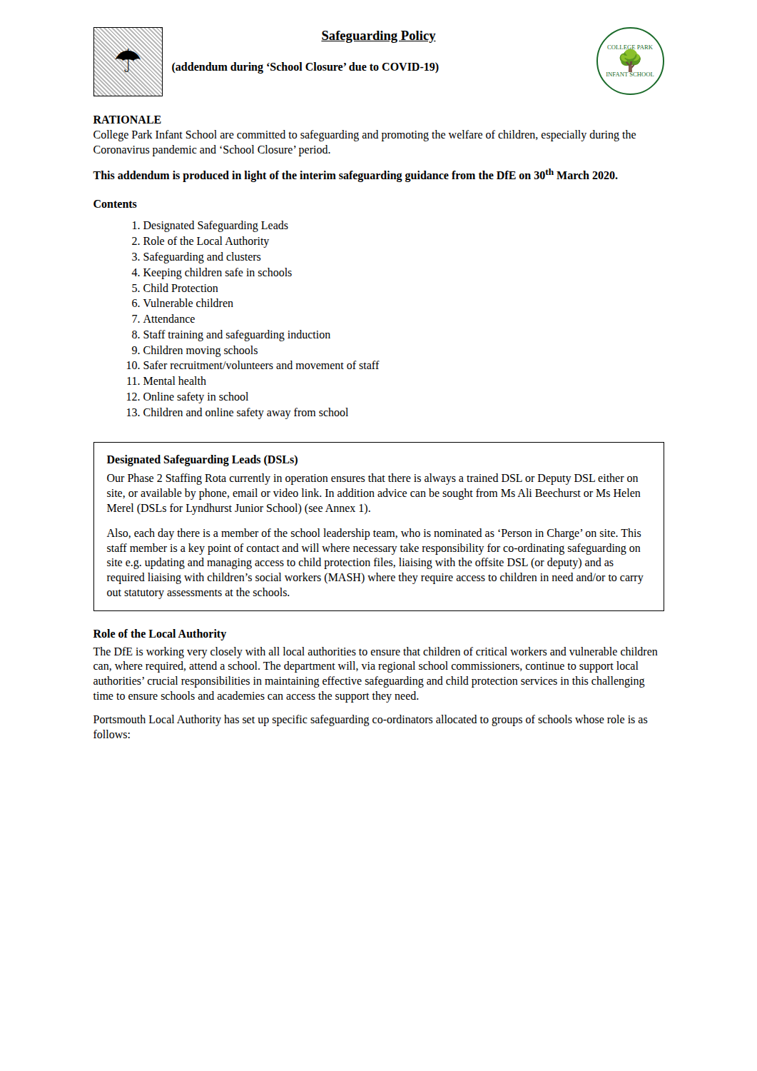☂
COLLEGE PARK 🌳 INFANT SCHOOL
Safeguarding Policy
(addendum during ‘School Closure’ due to COVID-19)
RATIONALE
College Park Infant School are committed to safeguarding and promoting the welfare of children, especially during the Coronavirus pandemic and ‘School Closure’ period.
This addendum is produced in light of the interim safeguarding guidance from the DfE on 30th March 2020.
Contents
Designated Safeguarding Leads
Role of the Local Authority
Safeguarding and clusters
Keeping children safe in schools
Child Protection
Vulnerable children
Attendance
Staff training and safeguarding induction
Children moving schools
Safer recruitment/volunteers and movement of staff
Mental health
Online safety in school
Children and online safety away from school
Designated Safeguarding Leads (DSLs)
Our Phase 2 Staffing Rota currently in operation ensures that there is always a trained DSL or Deputy DSL either on site, or available by phone, email or video link. In addition advice can be sought from Ms Ali Beechurst or Ms Helen Merel (DSLs for Lyndhurst Junior School) (see Annex 1).
Also, each day there is a member of the school leadership team, who is nominated as ‘Person in Charge’ on site. This staff member is a key point of contact and will where necessary take responsibility for co-ordinating safeguarding on site e.g. updating and managing access to child protection files, liaising with the offsite DSL (or deputy) and as required liaising with children’s social workers (MASH) where they require access to children in need and/or to carry out statutory assessments at the schools.
Role of the Local Authority
The DfE is working very closely with all local authorities to ensure that children of critical workers and vulnerable children can, where required, attend a school. The department will, via regional school commissioners, continue to support local authorities’ crucial responsibilities in maintaining effective safeguarding and child protection services in this challenging time to ensure schools and academies can access the support they need.
Portsmouth Local Authority has set up specific safeguarding co-ordinators allocated to groups of schools whose role is as follows: